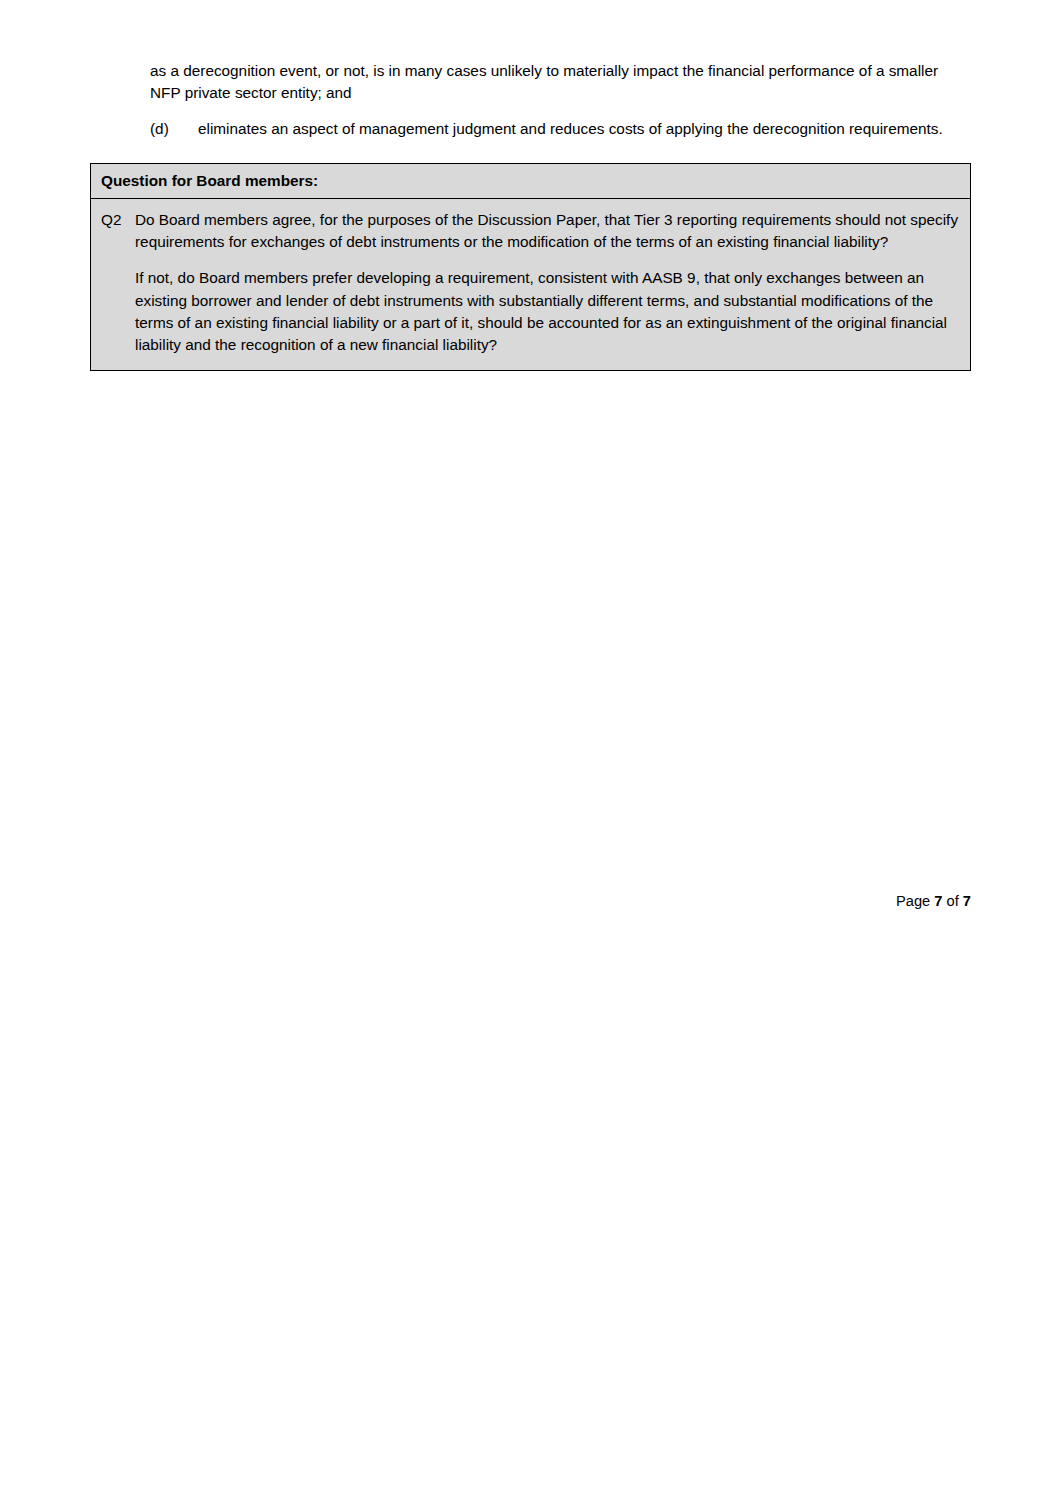as a derecognition event, or not, is in many cases unlikely to materially impact the financial performance of a smaller NFP private sector entity; and
(d)
eliminates an aspect of management judgment and reduces costs of applying the derecognition requirements.
Question for Board members:
Q2
Do Board members agree, for the purposes of the Discussion Paper, that Tier 3 reporting requirements should not specify requirements for exchanges of debt instruments or the modification of the terms of an existing financial liability?
If not, do Board members prefer developing a requirement, consistent with AASB 9, that only exchanges between an existing borrower and lender of debt instruments with substantially different terms, and substantial modifications of the terms of an existing financial liability or a part of it, should be accounted for as an extinguishment of the original financial liability and the recognition of a new financial liability?
Page 7 of 7